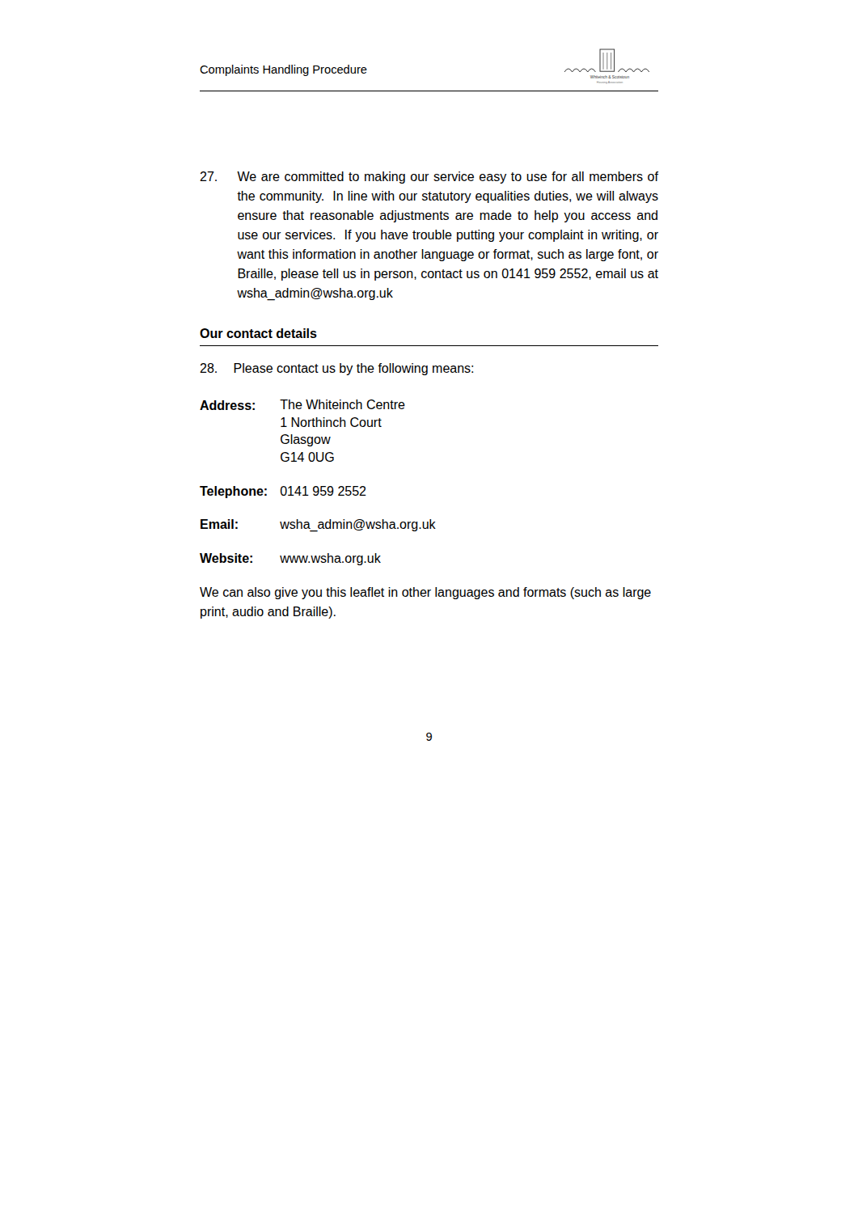Complaints Handling Procedure
27. We are committed to making our service easy to use for all members of the community. In line with our statutory equalities duties, we will always ensure that reasonable adjustments are made to help you access and use our services. If you have trouble putting your complaint in writing, or want this information in another language or format, such as large font, or Braille, please tell us in person, contact us on 0141 959 2552, email us at wsha_admin@wsha.org.uk
Our contact details
28. Please contact us by the following means:
Address:
The Whiteinch Centre
1 Northinch Court
Glasgow
G14 0UG
Telephone:
0141 959 2552
Email:
wsha_admin@wsha.org.uk
Website:
www.wsha.org.uk
We can also give you this leaflet in other languages and formats (such as large print, audio and Braille).
9